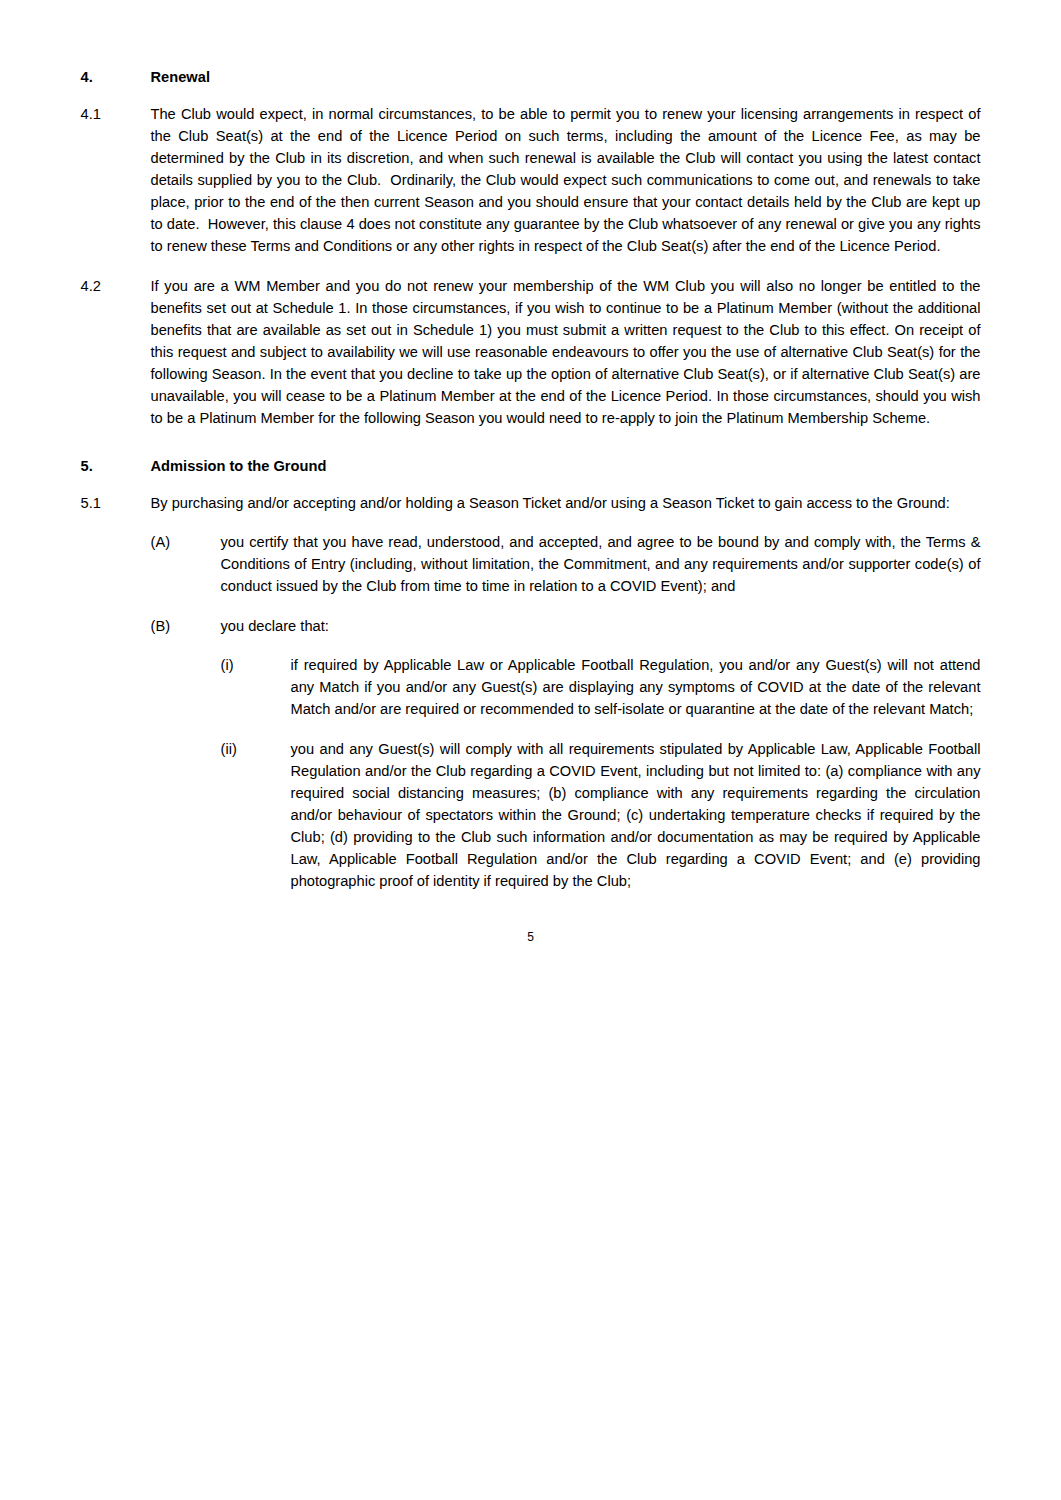4.
Renewal
4.1
The Club would expect, in normal circumstances, to be able to permit you to renew your licensing arrangements in respect of the Club Seat(s) at the end of the Licence Period on such terms, including the amount of the Licence Fee, as may be determined by the Club in its discretion, and when such renewal is available the Club will contact you using the latest contact details supplied by you to the Club. Ordinarily, the Club would expect such communications to come out, and renewals to take place, prior to the end of the then current Season and you should ensure that your contact details held by the Club are kept up to date. However, this clause 4 does not constitute any guarantee by the Club whatsoever of any renewal or give you any rights to renew these Terms and Conditions or any other rights in respect of the Club Seat(s) after the end of the Licence Period.
4.2
If you are a WM Member and you do not renew your membership of the WM Club you will also no longer be entitled to the benefits set out at Schedule 1. In those circumstances, if you wish to continue to be a Platinum Member (without the additional benefits that are available as set out in Schedule 1) you must submit a written request to the Club to this effect. On receipt of this request and subject to availability we will use reasonable endeavours to offer you the use of alternative Club Seat(s) for the following Season. In the event that you decline to take up the option of alternative Club Seat(s), or if alternative Club Seat(s) are unavailable, you will cease to be a Platinum Member at the end of the Licence Period. In those circumstances, should you wish to be a Platinum Member for the following Season you would need to re-apply to join the Platinum Membership Scheme.
5.
Admission to the Ground
5.1
By purchasing and/or accepting and/or holding a Season Ticket and/or using a Season Ticket to gain access to the Ground:
(A)
you certify that you have read, understood, and accepted, and agree to be bound by and comply with, the Terms & Conditions of Entry (including, without limitation, the Commitment, and any requirements and/or supporter code(s) of conduct issued by the Club from time to time in relation to a COVID Event); and
(B)
you declare that:
(i)
if required by Applicable Law or Applicable Football Regulation, you and/or any Guest(s) will not attend any Match if you and/or any Guest(s) are displaying any symptoms of COVID at the date of the relevant Match and/or are required or recommended to self-isolate or quarantine at the date of the relevant Match;
(ii)
you and any Guest(s) will comply with all requirements stipulated by Applicable Law, Applicable Football Regulation and/or the Club regarding a COVID Event, including but not limited to: (a) compliance with any required social distancing measures; (b) compliance with any requirements regarding the circulation and/or behaviour of spectators within the Ground; (c) undertaking temperature checks if required by the Club; (d) providing to the Club such information and/or documentation as may be required by Applicable Law, Applicable Football Regulation and/or the Club regarding a COVID Event; and (e) providing photographic proof of identity if required by the Club;
5